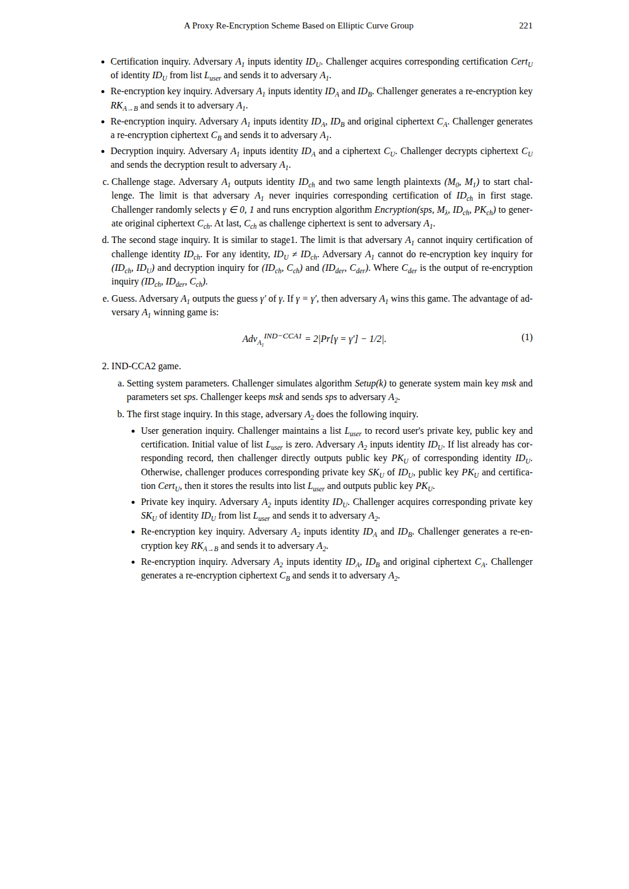A Proxy Re-Encryption Scheme Based on Elliptic Curve Group 221
Certification inquiry. Adversary A1 inputs identity IDU. Challenger acquires corresponding certification CertU of identity IDU from list Luser and sends it to adversary A1.
Re-encryption key inquiry. Adversary A1 inputs identity IDA and IDB. Challenger generates a re-encryption key RKA→B and sends it to adversary A1.
Re-encryption inquiry. Adversary A1 inputs identity IDA, IDB and original ciphertext CA. Challenger generates a re-encryption ciphertext CB and sends it to adversary A1.
Decryption inquiry. Adversary A1 inputs identity IDA and a ciphertext CU. Challenger decrypts ciphertext CU and sends the decryption result to adversary A1.
Challenge stage. Adversary A1 outputs identity IDch and two same length plaintexts (M0, M1) to start challenge. The limit is that adversary A1 never inquiries corresponding certification of IDch in first stage. Challenger randomly selects γ ∈ 0, 1 and runs encryption algorithm Encryption(sps, Mλ, IDch, PKch) to generate original ciphertext Cch. At last, Cch as challenge ciphertext is sent to adversary A1.
The second stage inquiry. It is similar to stage1. The limit is that adversary A1 cannot inquiry certification of challenge identity IDch. For any identity, IDU ≠ IDch. Adversary A1 cannot do re-encryption key inquiry for (IDch, IDU) and decryption inquiry for (IDch, Cch) and (IDder, Cder). Where Cder is the output of re-encryption inquiry (IDch, IDder, Cch).
Guess. Adversary A1 outputs the guess γ′ of γ. If γ = γ′, then adversary A1 wins this game. The advantage of adversary A1 winning game is:
AdvA1IND−CCA1 = 2|Pr[γ = γ′] − 1/2|. (1)
IND-CCA2 game.
Setting system parameters. Challenger simulates algorithm Setup(k) to generate system main key msk and parameters set sps. Challenger keeps msk and sends sps to adversary A2.
The first stage inquiry. In this stage, adversary A2 does the following inquiry.
User generation inquiry. Challenger maintains a list Luser to record user's private key, public key and certification. Initial value of list Luser is zero. Adversary A2 inputs identity IDU. If list already has corresponding record, then challenger directly outputs public key PKU of corresponding identity IDU. Otherwise, challenger produces corresponding private key SKU of IDU, public key PKU and certification CertU, then it stores the results into list Luser and outputs public key PKU.
Private key inquiry. Adversary A2 inputs identity IDU. Challenger acquires corresponding private key SKU of identity IDU from list Luser and sends it to adversary A2.
Re-encryption key inquiry. Adversary A2 inputs identity IDA and IDB. Challenger generates a re-encryption key RKA→B and sends it to adversary A2.
Re-encryption inquiry. Adversary A2 inputs identity IDA, IDB and original ciphertext CA. Challenger generates a re-encryption ciphertext CB and sends it to adversary A2.